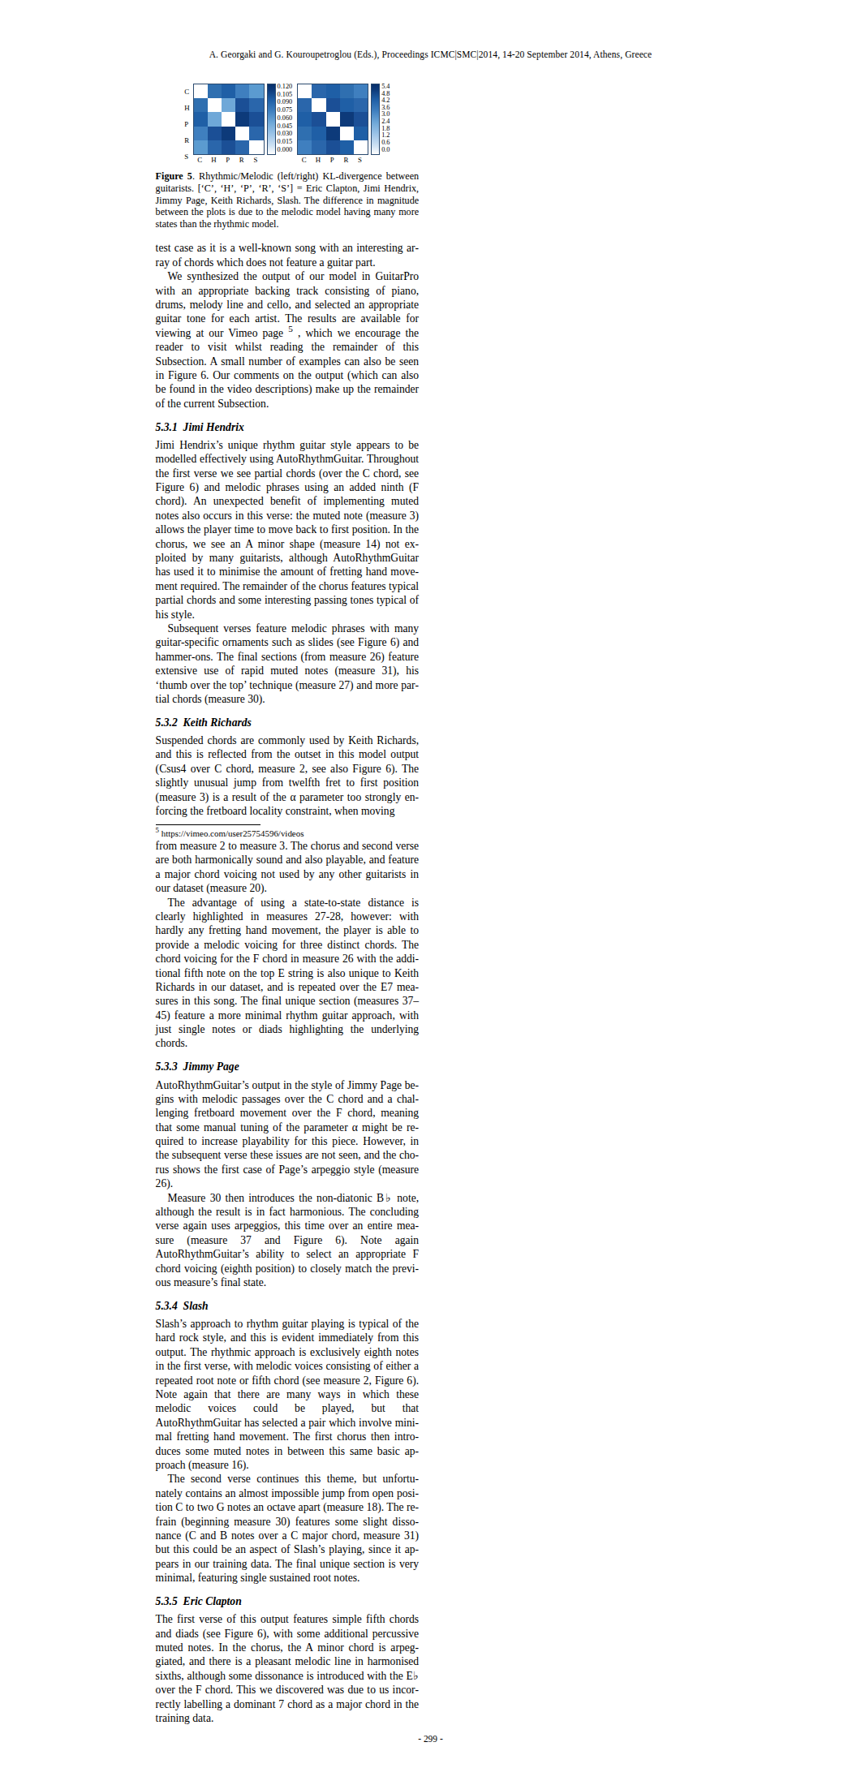A. Georgaki and G. Kouroupetroglou (Eds.), Proceedings ICMC|SMC|2014, 14-20 September 2014, Athens, Greece
CHPRS
CHPRS
0.120 0.105 0.090 0.075 0.060 0.045 0.030 0.015 0.000
CHPRS
5.4 4.8 4.2 3.6 3.0 2.4 1.8 1.2 0.6 0.0
Figure 5. Rhythmic/Melodic (left/right) KL-divergence between guitarists. [‘C’, ‘H’, ‘P’, ‘R’, ‘S’] = Eric Clapton, Jimi Hendrix, Jimmy Page, Keith Richards, Slash. The difference in magnitude between the plots is due to the melodic model having many more states than the rhythmic model.
test case as it is a well-known song with an interesting array of chords which does not feature a guitar part.
We synthesized the output of our model in GuitarPro with an appropriate backing track consisting of piano, drums, melody line and cello, and selected an appropriate guitar tone for each artist. The results are available for viewing at our Vimeo page 5 , which we encourage the reader to visit whilst reading the remainder of this Subsection. A small number of examples can also be seen in Figure 6. Our comments on the output (which can also be found in the video descriptions) make up the remainder of the current Subsection.
5.3.1 Jimi Hendrix
Jimi Hendrix’s unique rhythm guitar style appears to be modelled effectively using AutoRhythmGuitar. Throughout the first verse we see partial chords (over the C chord, see Figure 6) and melodic phrases using an added ninth (F chord). An unexpected benefit of implementing muted notes also occurs in this verse: the muted note (measure 3) allows the player time to move back to first position. In the chorus, we see an A minor shape (measure 14) not exploited by many guitarists, although AutoRhythmGuitar has used it to minimise the amount of fretting hand movement required. The remainder of the chorus features typical partial chords and some interesting passing tones typical of his style.
Subsequent verses feature melodic phrases with many guitar-specific ornaments such as slides (see Figure 6) and hammer-ons. The final sections (from measure 26) feature extensive use of rapid muted notes (measure 31), his ‘thumb over the top’ technique (measure 27) and more partial chords (measure 30).
5.3.2 Keith Richards
Suspended chords are commonly used by Keith Richards, and this is reflected from the outset in this model output (Csus4 over C chord, measure 2, see also Figure 6). The slightly unusual jump from twelfth fret to first position (measure 3) is a result of the α parameter too strongly enforcing the fretboard locality constraint, when moving
5 https://vimeo.com/user25754596/videos
from measure 2 to measure 3. The chorus and second verse are both harmonically sound and also playable, and feature a major chord voicing not used by any other guitarists in our dataset (measure 20).
The advantage of using a state-to-state distance is clearly highlighted in measures 27-28, however: with hardly any fretting hand movement, the player is able to provide a melodic voicing for three distinct chords. The chord voicing for the F chord in measure 26 with the additional fifth note on the top E string is also unique to Keith Richards in our dataset, and is repeated over the E7 measures in this song. The final unique section (measures 37–45) feature a more minimal rhythm guitar approach, with just single notes or diads highlighting the underlying chords.
5.3.3 Jimmy Page
AutoRhythmGuitar’s output in the style of Jimmy Page begins with melodic passages over the C chord and a challenging fretboard movement over the F chord, meaning that some manual tuning of the parameter α might be required to increase playability for this piece. However, in the subsequent verse these issues are not seen, and the chorus shows the first case of Page’s arpeggio style (measure 26).
Measure 30 then introduces the non-diatonic B♭ note, although the result is in fact harmonious. The concluding verse again uses arpeggios, this time over an entire measure (measure 37 and Figure 6). Note again AutoRhythmGuitar’s ability to select an appropriate F chord voicing (eighth position) to closely match the previous measure’s final state.
5.3.4 Slash
Slash’s approach to rhythm guitar playing is typical of the hard rock style, and this is evident immediately from this output. The rhythmic approach is exclusively eighth notes in the first verse, with melodic voices consisting of either a repeated root note or fifth chord (see measure 2, Figure 6). Note again that there are many ways in which these melodic voices could be played, but that AutoRhythmGuitar has selected a pair which involve minimal fretting hand movement. The first chorus then introduces some muted notes in between this same basic approach (measure 16).
The second verse continues this theme, but unfortunately contains an almost impossible jump from open position C to two G notes an octave apart (measure 18). The refrain (beginning measure 30) features some slight dissonance (C and B notes over a C major chord, measure 31) but this could be an aspect of Slash’s playing, since it appears in our training data. The final unique section is very minimal, featuring single sustained root notes.
5.3.5 Eric Clapton
The first verse of this output features simple fifth chords and diads (see Figure 6), with some additional percussive muted notes. In the chorus, the A minor chord is arpeggiated, and there is a pleasant melodic line in harmonised sixths, although some dissonance is introduced with the E♭ over the F chord. This we discovered was due to us incorrectly labelling a dominant 7 chord as a major chord in the training data.
- 299 -